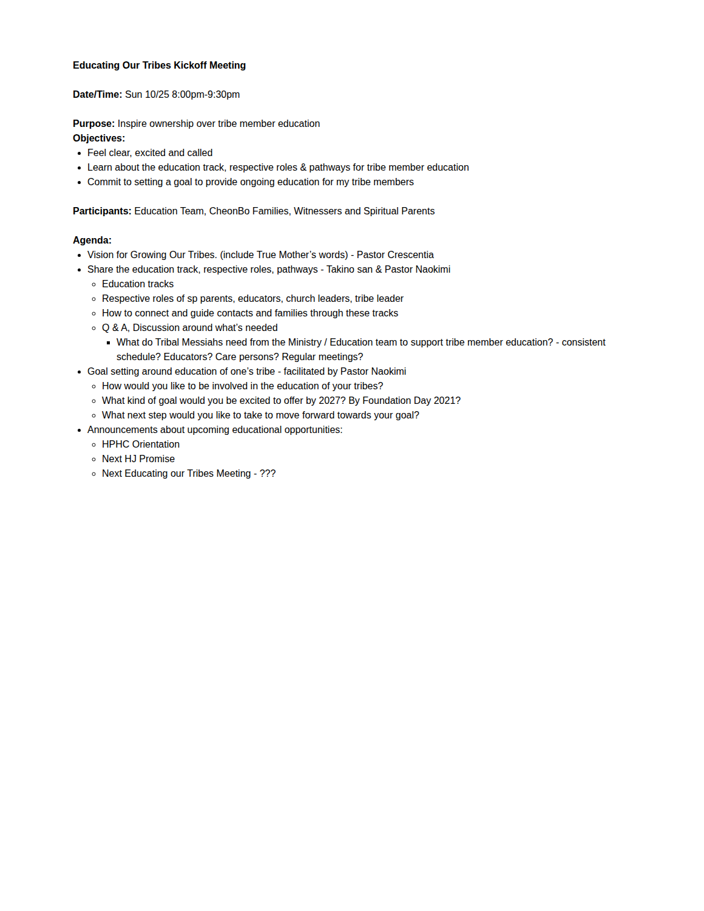Educating Our Tribes Kickoff Meeting
Date/Time: Sun 10/25 8:00pm-9:30pm
Purpose: Inspire ownership over tribe member education
Objectives:
Feel clear, excited and called
Learn about the education track, respective roles & pathways for tribe member education
Commit to setting a goal to provide ongoing education for my tribe members
Participants: Education Team, CheonBo Families, Witnessers and Spiritual Parents
Agenda:
Vision for Growing Our Tribes. (include True Mother’s words) - Pastor Crescentia
Share the education track, respective roles, pathways - Takino san & Pastor Naokimi
Education tracks
Respective roles of sp parents, educators, church leaders, tribe leader
How to connect and guide contacts and families through these tracks
Q & A, Discussion around what’s needed
What do Tribal Messiahs need from the Ministry / Education team to support tribe member education? - consistent schedule? Educators? Care persons? Regular meetings?
Goal setting around education of one’s tribe - facilitated by Pastor Naokimi
How would you like to be involved in the education of your tribes?
What kind of goal would you be excited to offer by 2027? By Foundation Day 2021?
What next step would you like to take to move forward towards your goal?
Announcements about upcoming educational opportunities:
HPHC Orientation
Next HJ Promise
Next Educating our Tribes Meeting - ???